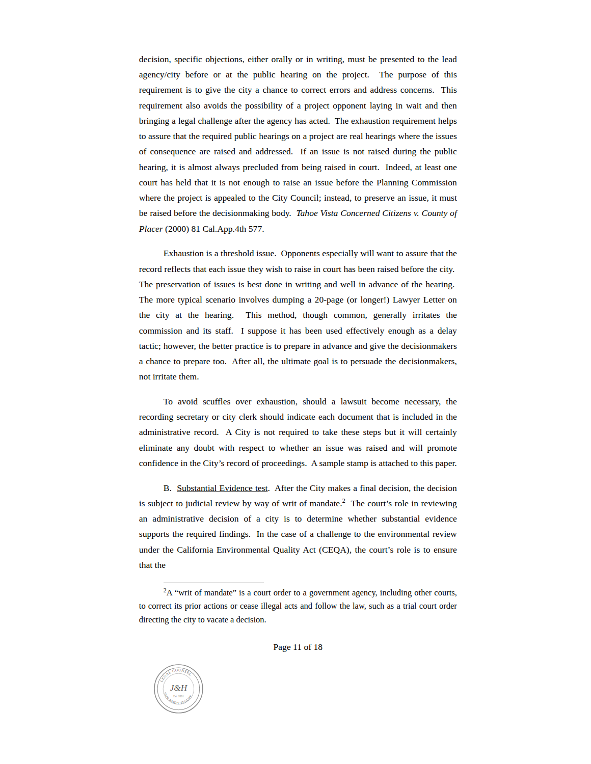decision, specific objections, either orally or in writing, must be presented to the lead agency/city before or at the public hearing on the project. The purpose of this requirement is to give the city a chance to correct errors and address concerns. This requirement also avoids the possibility of a project opponent laying in wait and then bringing a legal challenge after the agency has acted. The exhaustion requirement helps to assure that the required public hearings on a project are real hearings where the issues of consequence are raised and addressed. If an issue is not raised during the public hearing, it is almost always precluded from being raised in court. Indeed, at least one court has held that it is not enough to raise an issue before the Planning Commission where the project is appealed to the City Council; instead, to preserve an issue, it must be raised before the decisionmaking body. Tahoe Vista Concerned Citizens v. County of Placer (2000) 81 Cal.App.4th 577.
Exhaustion is a threshold issue. Opponents especially will want to assure that the record reflects that each issue they wish to raise in court has been raised before the city. The preservation of issues is best done in writing and well in advance of the hearing. The more typical scenario involves dumping a 20-page (or longer!) Lawyer Letter on the city at the hearing. This method, though common, generally irritates the commission and its staff. I suppose it has been used effectively enough as a delay tactic; however, the better practice is to prepare in advance and give the decisionmakers a chance to prepare too. After all, the ultimate goal is to persuade the decisionmakers, not irritate them.
To avoid scuffles over exhaustion, should a lawsuit become necessary, the recording secretary or city clerk should indicate each document that is included in the administrative record. A City is not required to take these steps but it will certainly eliminate any doubt with respect to whether an issue was raised and will promote confidence in the City’s record of proceedings. A sample stamp is attached to this paper.
B. Substantial Evidence test. After the City makes a final decision, the decision is subject to judicial review by way of writ of mandate.2 The court’s role in reviewing an administrative decision of a city is to determine whether substantial evidence supports the required findings. In the case of a challenge to the environmental review under the California Environmental Quality Act (CEQA), the court’s role is to ensure that the
2A “writ of mandate” is a court order to a government agency, including other courts, to correct its prior actions or cease illegal acts and follow the law, such as a trial court order directing the city to vacate a decision.
Page 11 of 18
LEGAL COUNSEL FAIR PARTY TENURE J&H Est. 2001